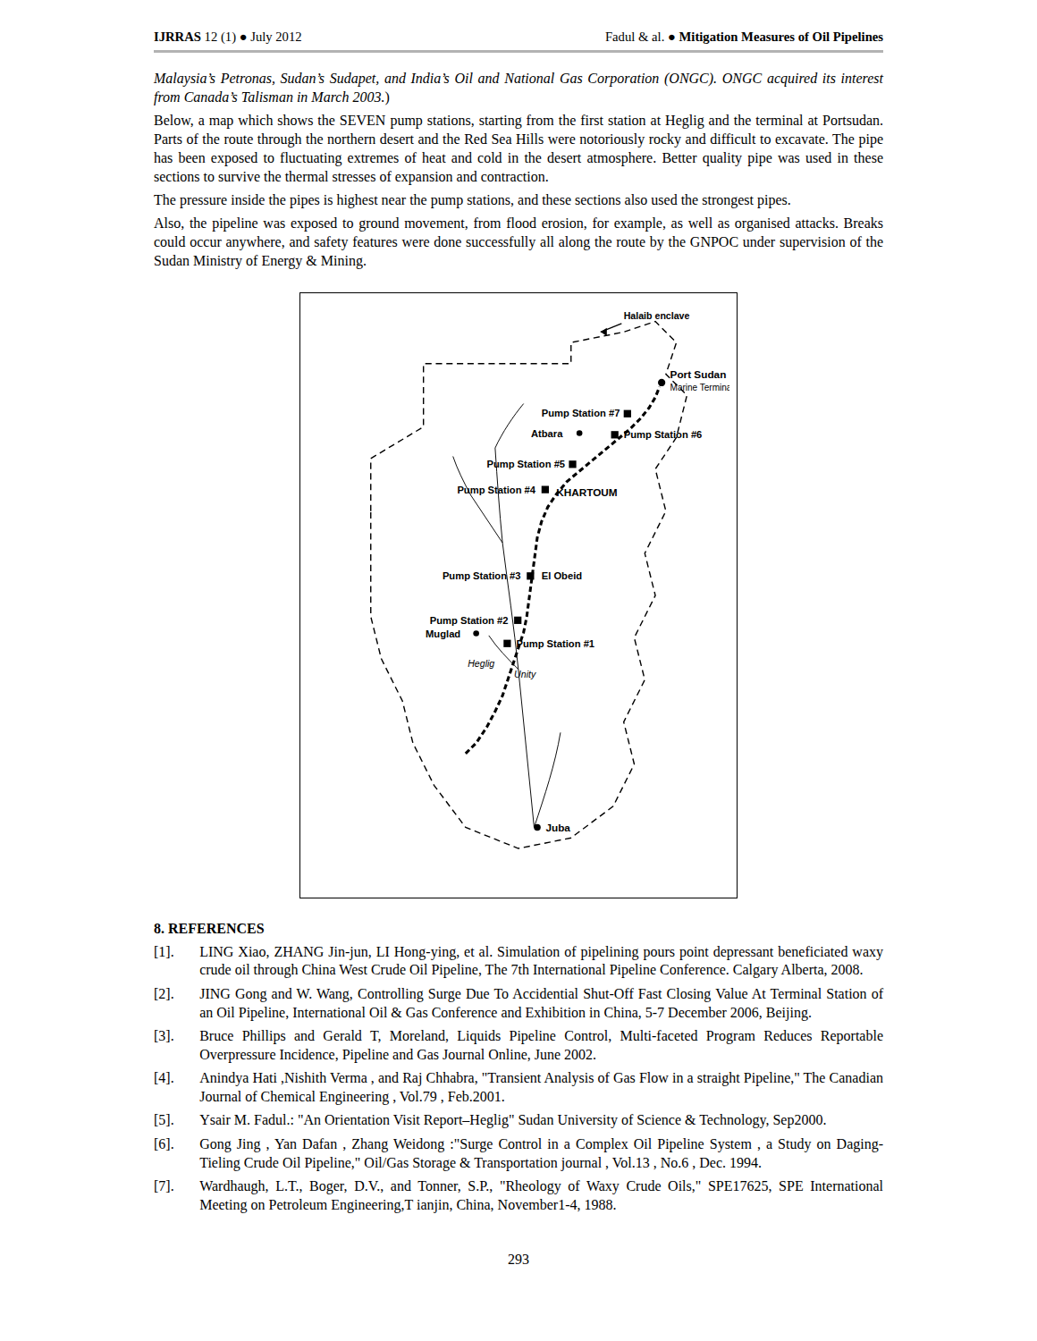IJRRAS 12 (1) ● July 2012
Fadul & al. ● Mitigation Measures of Oil Pipelines
Malaysia’s Petronas, Sudan’s Sudapet, and India’s Oil and National Gas Corporation (ONGC). ONGC acquired its interest from Canada’s Talisman in March 2003.)
Below, a map which shows the SEVEN pump stations, starting from the first station at Heglig and the terminal at Portsudan. Parts of the route through the northern desert and the Red Sea Hills were notoriously rocky and difficult to excavate. The pipe has been exposed to fluctuating extremes of heat and cold in the desert atmosphere. Better quality pipe was used in these sections to survive the thermal stresses of expansion and contraction.
The pressure inside the pipes is highest near the pump stations, and these sections also used the strongest pipes.
Also, the pipeline was exposed to ground movement, from flood erosion, for example, as well as organised attacks. Breaks could occur anywhere, and safety features were done successfully all along the route by the GNPOC under supervision of the Sudan Ministry of Energy & Mining.
Halaib enclave Port Sudan Marine Terminal Pump Station #7 Pump Station #6 Atbara Pump Station #5 Pump Station #4 KHARTOUM Pump Station #3 El Obeid Pump Station #2 Muglad Pump Station #1 Heglig Unity Juba
8. REFERENCES
[1]. LING Xiao, ZHANG Jin-jun, LI Hong-ying, et al. Simulation of pipelining pours point depressant beneficiated waxy crude oil through China West Crude Oil Pipeline, The 7th International Pipeline Conference. Calgary Alberta, 2008.
[2]. JING Gong and W. Wang, Controlling Surge Due To Accidential Shut-Off Fast Closing Value At Terminal Station of an Oil Pipeline, International Oil & Gas Conference and Exhibition in China, 5-7 December 2006, Beijing.
[3]. Bruce Phillips and Gerald T, Moreland, Liquids Pipeline Control, Multi-faceted Program Reduces Reportable Overpressure Incidence, Pipeline and Gas Journal Online, June 2002.
[4]. Anindya Hati ,Nishith Verma , and Raj Chhabra, "Transient Analysis of Gas Flow in a straight Pipeline," The Canadian Journal of Chemical Engineering , Vol.79 , Feb.2001.
[5]. Ysair M. Fadul.: "An Orientation Visit Report–Heglig" Sudan University of Science & Technology, Sep2000.
[6]. Gong Jing , Yan Dafan , Zhang Weidong :"Surge Control in a Complex Oil Pipeline System , a Study on Daging-Tieling Crude Oil Pipeline," Oil/Gas Storage & Transportation journal , Vol.13 , No.6 , Dec. 1994.
[7]. Wardhaugh, L.T., Boger, D.V., and Tonner, S.P., "Rheology of Waxy Crude Oils," SPE17625, SPE International Meeting on Petroleum Engineering,T ianjin, China, November1-4, 1988.
293